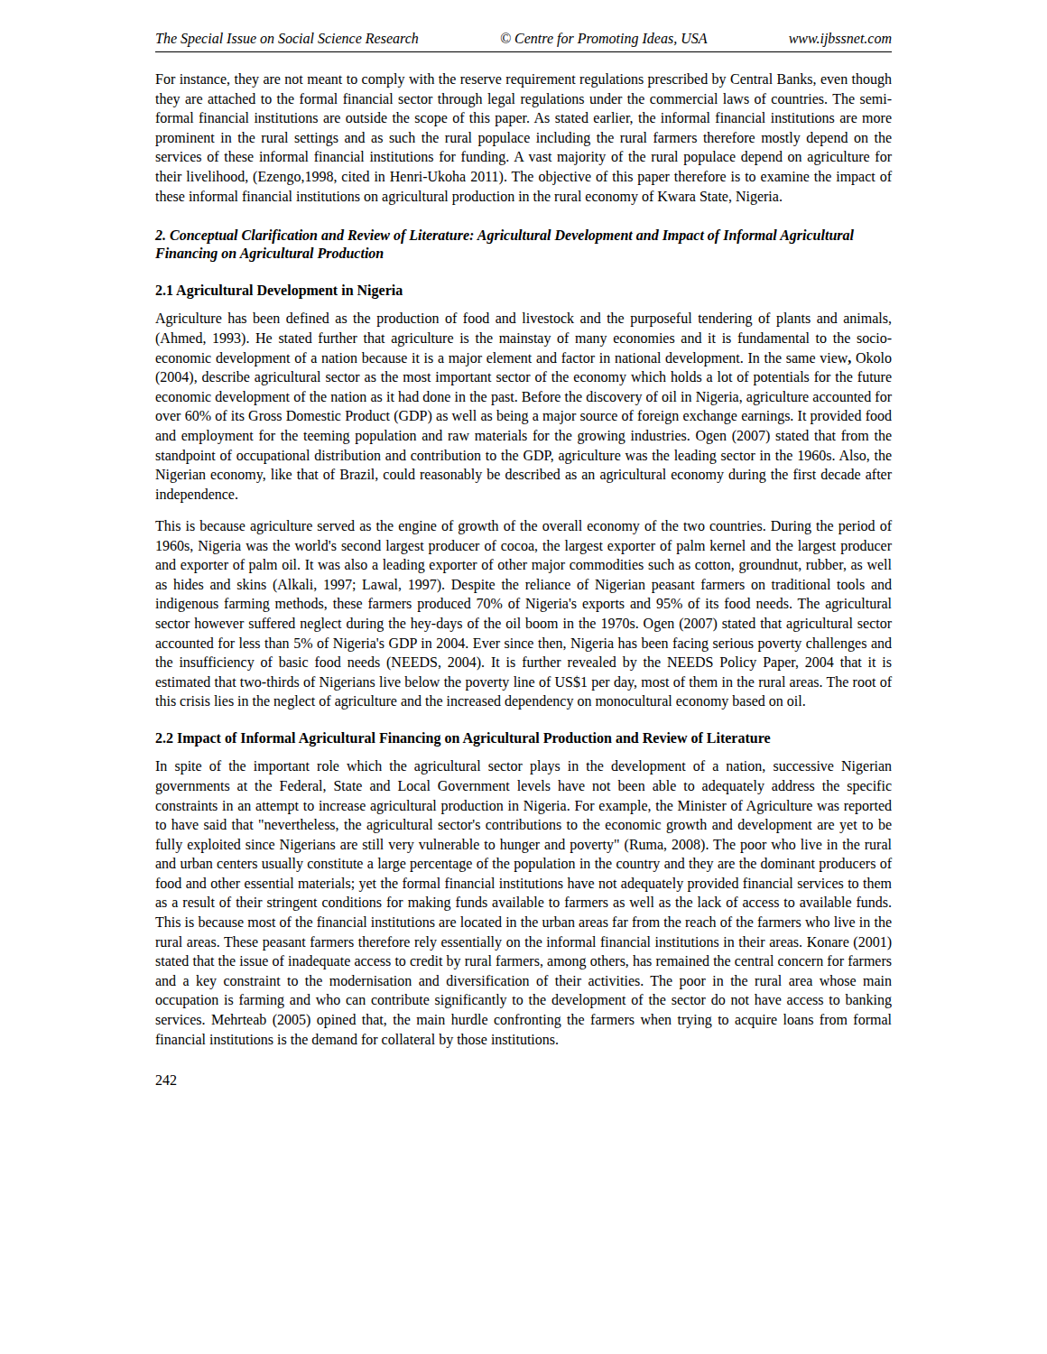The Special Issue on Social Science Research © Centre for Promoting Ideas, USA www.ijbssnet.com
For instance, they are not meant to comply with the reserve requirement regulations prescribed by Central Banks, even though they are attached to the formal financial sector through legal regulations under the commercial laws of countries. The semi-formal financial institutions are outside the scope of this paper. As stated earlier, the informal financial institutions are more prominent in the rural settings and as such the rural populace including the rural farmers therefore mostly depend on the services of these informal financial institutions for funding. A vast majority of the rural populace depend on agriculture for their livelihood, (Ezengo,1998, cited in Henri-Ukoha 2011). The objective of this paper therefore is to examine the impact of these informal financial institutions on agricultural production in the rural economy of Kwara State, Nigeria.
2. Conceptual Clarification and Review of Literature: Agricultural Development and Impact of Informal Agricultural Financing on Agricultural Production
2.1 Agricultural Development in Nigeria
Agriculture has been defined as the production of food and livestock and the purposeful tendering of plants and animals, (Ahmed, 1993). He stated further that agriculture is the mainstay of many economies and it is fundamental to the socio-economic development of a nation because it is a major element and factor in national development. In the same view, Okolo (2004), describe agricultural sector as the most important sector of the economy which holds a lot of potentials for the future economic development of the nation as it had done in the past. Before the discovery of oil in Nigeria, agriculture accounted for over 60% of its Gross Domestic Product (GDP) as well as being a major source of foreign exchange earnings. It provided food and employment for the teeming population and raw materials for the growing industries. Ogen (2007) stated that from the standpoint of occupational distribution and contribution to the GDP, agriculture was the leading sector in the 1960s. Also, the Nigerian economy, like that of Brazil, could reasonably be described as an agricultural economy during the first decade after independence.
This is because agriculture served as the engine of growth of the overall economy of the two countries. During the period of 1960s, Nigeria was the world's second largest producer of cocoa, the largest exporter of palm kernel and the largest producer and exporter of palm oil. It was also a leading exporter of other major commodities such as cotton, groundnut, rubber, as well as hides and skins (Alkali, 1997; Lawal, 1997). Despite the reliance of Nigerian peasant farmers on traditional tools and indigenous farming methods, these farmers produced 70% of Nigeria's exports and 95% of its food needs. The agricultural sector however suffered neglect during the hey-days of the oil boom in the 1970s. Ogen (2007) stated that agricultural sector accounted for less than 5% of Nigeria's GDP in 2004. Ever since then, Nigeria has been facing serious poverty challenges and the insufficiency of basic food needs (NEEDS, 2004). It is further revealed by the NEEDS Policy Paper, 2004 that it is estimated that two-thirds of Nigerians live below the poverty line of US$1 per day, most of them in the rural areas. The root of this crisis lies in the neglect of agriculture and the increased dependency on monocultural economy based on oil.
2.2 Impact of Informal Agricultural Financing on Agricultural Production and Review of Literature
In spite of the important role which the agricultural sector plays in the development of a nation, successive Nigerian governments at the Federal, State and Local Government levels have not been able to adequately address the specific constraints in an attempt to increase agricultural production in Nigeria. For example, the Minister of Agriculture was reported to have said that "nevertheless, the agricultural sector's contributions to the economic growth and development are yet to be fully exploited since Nigerians are still very vulnerable to hunger and poverty" (Ruma, 2008). The poor who live in the rural and urban centers usually constitute a large percentage of the population in the country and they are the dominant producers of food and other essential materials; yet the formal financial institutions have not adequately provided financial services to them as a result of their stringent conditions for making funds available to farmers as well as the lack of access to available funds. This is because most of the financial institutions are located in the urban areas far from the reach of the farmers who live in the rural areas. These peasant farmers therefore rely essentially on the informal financial institutions in their areas. Konare (2001) stated that the issue of inadequate access to credit by rural farmers, among others, has remained the central concern for farmers and a key constraint to the modernisation and diversification of their activities. The poor in the rural area whose main occupation is farming and who can contribute significantly to the development of the sector do not have access to banking services. Mehrteab (2005) opined that, the main hurdle confronting the farmers when trying to acquire loans from formal financial institutions is the demand for collateral by those institutions.
242